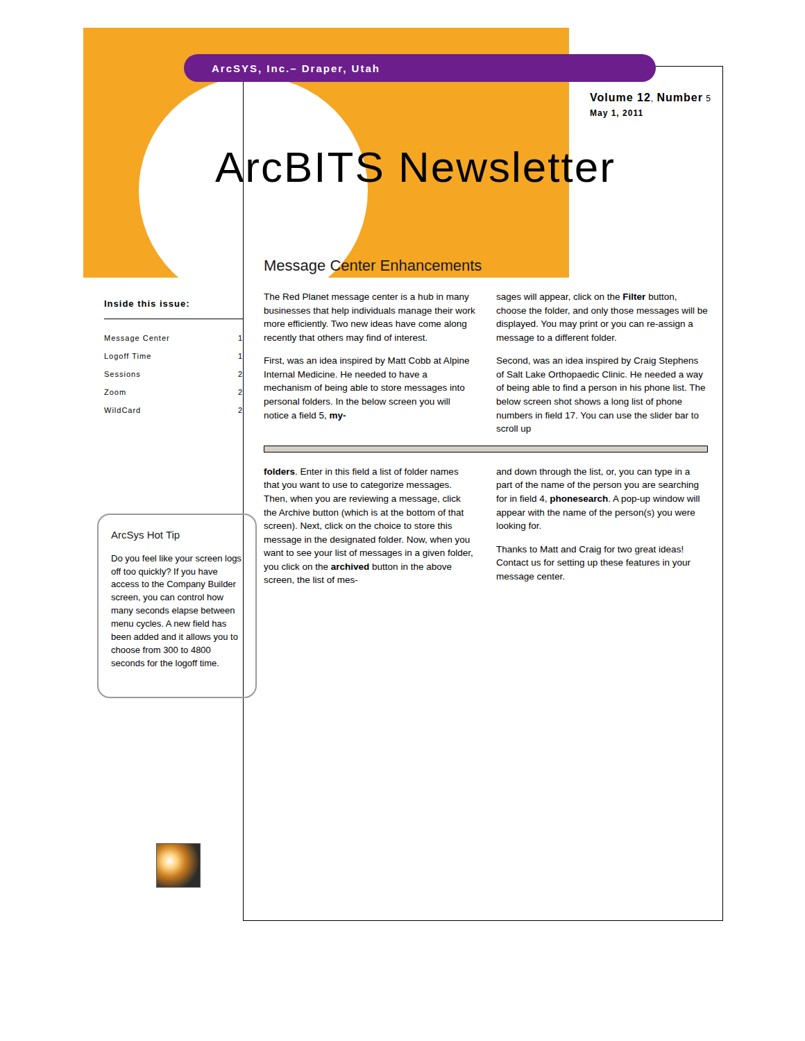ArcSYS, Inc.– Draper, Utah
Volume 12, Number 5
May 1, 2011
ArcBITS Newsletter
Inside this issue:
| Message Center | 1 |
| Logoff Time | 1 |
| Sessions | 2 |
| Zoom | 2 |
| WildCard | 2 |
ArcSys Hot Tip
Do you feel like your screen logs off too quickly? If you have access to the Company Builder screen, you can control how many seconds elapse between menu cycles. A new field has been added and it allows you to choose from 300 to 4800 seconds for the logoff time.
Message Center Enhancements
The Red Planet message center is a hub in many businesses that help individuals manage their work more efficiently. Two new ideas have come along recently that others may find of interest.
First, was an idea inspired by Matt Cobb at Alpine Internal Medicine. He needed to have a mechanism of being able to store messages into personal folders. In the below screen you will notice a field 5, my-
sages will appear, click on the Filter button, choose the folder, and only those messages will be displayed. You may print or you can re-assign a message to a different folder.
Second, was an idea inspired by Craig Stephens of Salt Lake Orthopaedic Clinic. He needed a way of being able to find a person in his phone list. The below screen shot shows a long list of phone numbers in field 17. You can use the slider bar to scroll up
folders. Enter in this field a list of folder names that you want to use to categorize messages. Then, when you are reviewing a message, click the Archive button (which is at the bottom of that screen). Next, click on the choice to store this message in the designated folder. Now, when you want to see your list of messages in a given folder, you click on the archived button in the above screen, the list of mes-
and down through the list, or, you can type in a part of the name of the person you are searching for in field 4, phonesearch. A pop-up window will appear with the name of the person(s) you were looking for.
Thanks to Matt and Craig for two great ideas! Contact us for setting up these features in your message center.